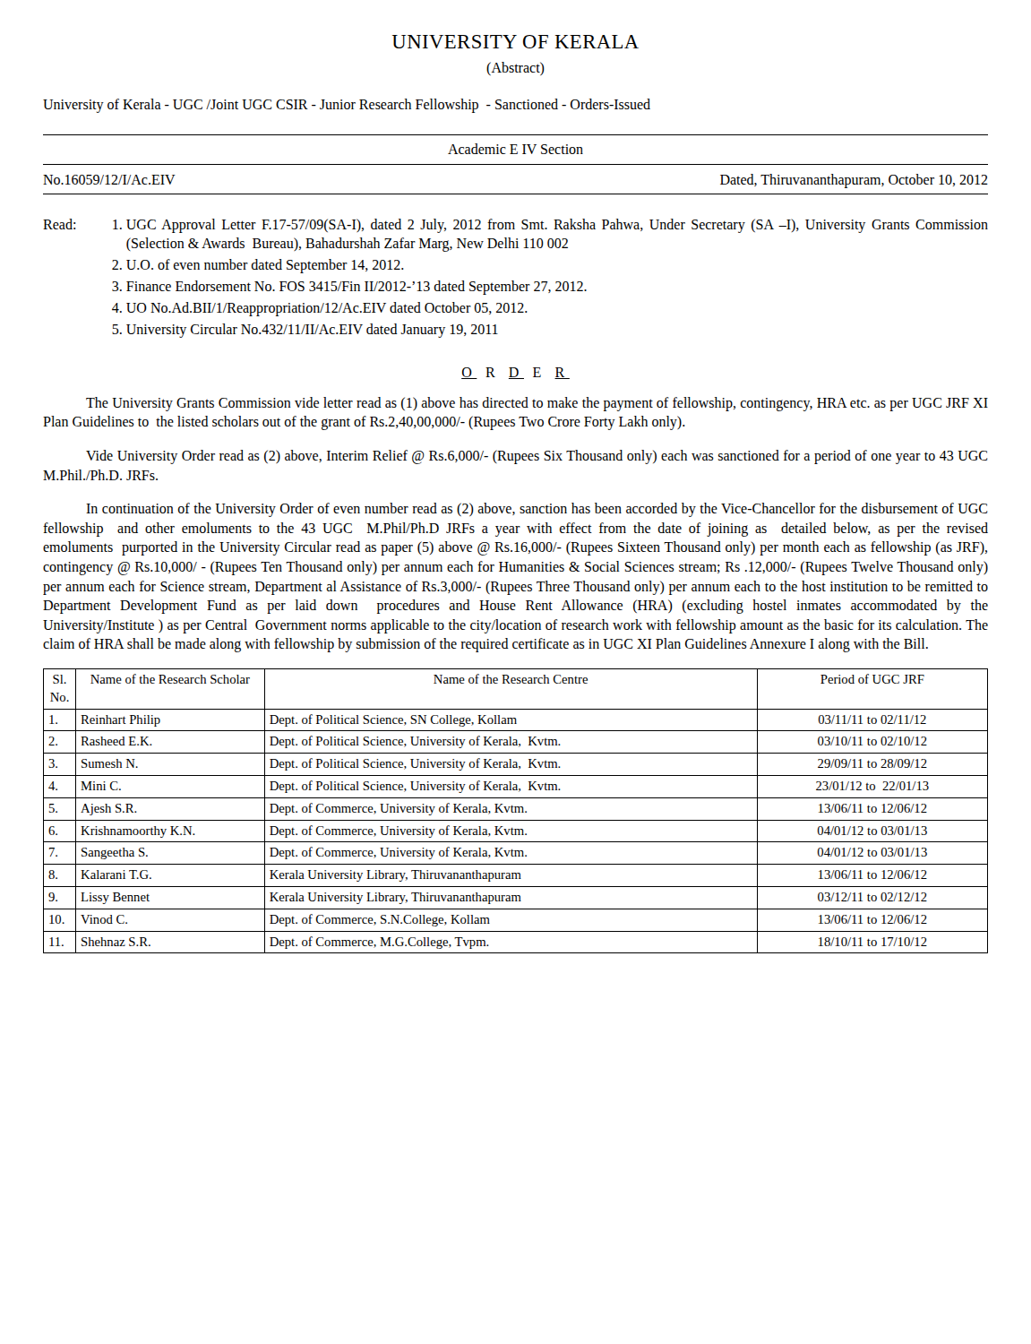UNIVERSITY OF KERALA
(Abstract)
University of Kerala - UGC /Joint UGC CSIR - Junior Research Fellowship - Sanctioned - Orders-Issued
Academic E IV Section
No.16059/12/I/Ac.EIV Dated, Thiruvananthapuram, October 10, 2012
Read:
UGC Approval Letter F.17-57/09(SA-I), dated 2 July, 2012 from Smt. Raksha Pahwa, Under Secretary (SA –I), University Grants Commission (Selection & Awards Bureau), Bahadurshah Zafar Marg, New Delhi 110 002
U.O. of even number dated September 14, 2012.
Finance Endorsement No. FOS 3415/Fin II/2012-’13 dated September 27, 2012.
UO No.Ad.BII/1/Reappropriation/12/Ac.EIV dated October 05, 2012.
University Circular No.432/11/II/Ac.EIV dated January 19, 2011
O R D E R
The University Grants Commission vide letter read as (1) above has directed to make the payment of fellowship, contingency, HRA etc. as per UGC JRF XI Plan Guidelines to the listed scholars out of the grant of Rs.2,40,00,000/- (Rupees Two Crore Forty Lakh only).
Vide University Order read as (2) above, Interim Relief @ Rs.6,000/- (Rupees Six Thousand only) each was sanctioned for a period of one year to 43 UGC M.Phil./Ph.D. JRFs.
In continuation of the University Order of even number read as (2) above, sanction has been accorded by the Vice-Chancellor for the disbursement of UGC fellowship and other emoluments to the 43 UGC M.Phil/Ph.D JRFs a year with effect from the date of joining as detailed below, as per the revised emoluments purported in the University Circular read as paper (5) above @ Rs.16,000/- (Rupees Sixteen Thousand only) per month each as fellowship (as JRF), contingency @ Rs.10,000/ - (Rupees Ten Thousand only) per annum each for Humanities & Social Sciences stream; Rs .12,000/- (Rupees Twelve Thousand only) per annum each for Science stream, Department al Assistance of Rs.3,000/- (Rupees Three Thousand only) per annum each to the host institution to be remitted to Department Development Fund as per laid down procedures and House Rent Allowance (HRA) (excluding hostel inmates accommodated by the University/Institute ) as per Central Government norms applicable to the city/location of research work with fellowship amount as the basic for its calculation. The claim of HRA shall be made along with fellowship by submission of the required certificate as in UGC XI Plan Guidelines Annexure I along with the Bill.
| Sl. No. | Name of the Research Scholar | Name of the Research Centre | Period of UGC JRF |
| --- | --- | --- | --- |
| 1. | Reinhart Philip | Dept. of Political Science, SN College, Kollam | 03/11/11 to 02/11/12 |
| 2. | Rasheed E.K. | Dept. of Political Science, University of Kerala, Kvtm. | 03/10/11 to 02/10/12 |
| 3. | Sumesh N. | Dept. of Political Science, University of Kerala, Kvtm. | 29/09/11 to 28/09/12 |
| 4. | Mini C. | Dept. of Political Science, University of Kerala, Kvtm. | 23/01/12 to 22/01/13 |
| 5. | Ajesh S.R. | Dept. of Commerce, University of Kerala, Kvtm. | 13/06/11 to 12/06/12 |
| 6. | Krishnamoorthy K.N. | Dept. of Commerce, University of Kerala, Kvtm. | 04/01/12 to 03/01/13 |
| 7. | Sangeetha S. | Dept. of Commerce, University of Kerala, Kvtm. | 04/01/12 to 03/01/13 |
| 8. | Kalarani T.G. | Kerala University Library, Thiruvananthapuram | 13/06/11 to 12/06/12 |
| 9. | Lissy Bennet | Kerala University Library, Thiruvananthapuram | 03/12/11 to 02/12/12 |
| 10. | Vinod C. | Dept. of Commerce, S.N.College, Kollam | 13/06/11 to 12/06/12 |
| 11. | Shehnaz S.R. | Dept. of Commerce, M.G.College, Tvpm. | 18/10/11 to 17/10/12 |